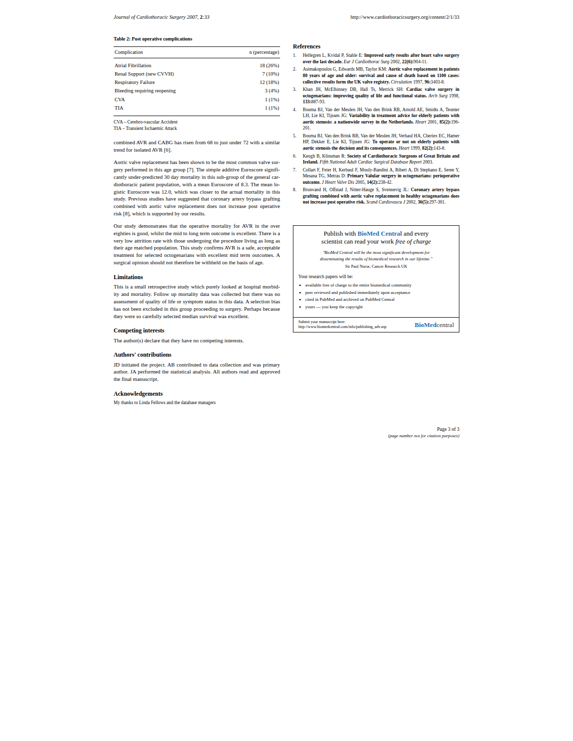Journal of Cardiothoracic Surgery 2007, 2:33
http://www.cardiothoracicsurgery.org/content/2/1/33
Table 2: Post operative complications
| Complication | n (percentage) |
| --- | --- |
| Atrial Fibrillation | 18 (26%) |
| Renal Support (new CVVH) | 7 (10%) |
| Respiratory Failure | 12 (18%) |
| Bleeding requiring reopening | 3 (4%) |
| CVA | 1 (1%) |
| TIA | 1 (1%) |
CVA – Cerebro-vascular Accident
TIA – Transient Ischaemic Attack
combined AVR and CABG has risen from 68 to just under 72 with a similar trend for isolated AVR [6].
Aortic valve replacement has been shown to be the most common valve surgery performed in this age group [7]. The simple additive Euroscore significantly under-predicted 30 day mortality in this sub-group of the general cardiothoracic patient population, with a mean Euroscore of 8.3. The mean logistic Euroscore was 12.0, which was closer to the actual mortality in this study. Previous studies have suggested that coronary artery bypass grafting combined with aortic valve replacement does not increase post operative risk [8], which is supported by our results.
Our study demonstrates that the operative mortality for AVR in the over eighties is good, whilst the mid to long term outcome is excellent. There is a very low attrition rate with those undergoing the procedure living as long as their age matched population. This study confirms AVR is a safe, acceptable treatment for selected octogenarians with excellent mid term outcomes. A surgical opinion should not therefore be withheld on the basis of age.
Limitations
This is a small retrospective study which purely looked at hospital morbidity and mortality. Follow up mortality data was collected but there was no assessment of quality of life or symptom status in this data. A selection bias has not been excluded in this group proceeding to surgery. Perhaps because they were so carefully selected median survival was excellent.
Competing interests
The author(s) declare that they have no competing interests.
Authors' contributions
JD initiated the project. AB contributed to data collection and was primary author. JA performed the statistical analysis. All authors read and approved the final manuscript.
Acknowledgements
My thanks to Linda Fellows and the database managers
References
Hellegren L, Kvidal P, Stahle E: Improved early results after heart valve surgery over the last decade. Eur J Cardiothorac Surg 2002, 22(6): 904-11.
Asimakopoulos G, Edwards MB, Taylor KM: Aortic valve replacement in patients 80 years of age and older: survival and cause of death based on 1100 cases: collective results form the UK valve registry. Circulation 1997, 96: 3403-8.
Khan JH, McElhinney DB, Hall Ts, Merrick SH: Cardiac valve surgery in octogenarians: improving quality of life and functional status. Arch Surg 1998, 133: 887-93.
Bouma BJ, Van der Meulen JH, Van den Brink RB, Arnold AE, Smidts A, Teunter LH, Lie KI, Tijssen JG: Variability in treatment advice for elderly patients with aortic stenosis: a nationwide survey in the Netherlands. Heart 2001, 85(2): 196-201.
Bouma BJ, Van den Brink RB, Van der Meulen JH, Verhaul HA, Cheriex EC, Hamer HP, Dekker E, Lie KI, Tijssen JG: To operate or not on elderly patients with aortic stenosis the decision and its consequences. Heart 1999, 82(2): 143-8.
Keogh B, Klinsman R: Society of Cardiothoracic Surgeons of Great Britain and Ireland. Fifth National Adult Cardiac Surgical Database Report 2003.
Collart F, Feier H, Kerbaul F, Mouly-Bandini A, Riberi A, Di Stephano E, Seree Y, Mesana TG, Metras D: Primary Valular surgery in octogenarians: perioperative outcome. J Heart Valve Dis 2005, 14(2): 238-42.
Brunvand H, Offstad J, Nitter-Hauge S, Svennevig JL: Coronary artery bypass grafting combined with aortic valve replacement in healthy octogenarians does not increase post operative risk. Scand Cardiovascu J 2002, 36(5): 297-301.
Publish with Bio Med Central and every
scientist can read your work free of charge
"BioMed Central will be the most significant development for
disseminating the results of biomedical research in our lifetime."
Sir Paul Nurse, Cancer Research UK
Your research papers will be:
available free of charge to the entire biomedical community
peer reviewed and published immediately upon acceptance
cited in PubMed and archived on PubMed Central
yours — you keep the copyright
Submit your manuscript here:
http://www.biomedcentral.com/info/publishing_adv.asp
Bio Med central
Page 3 of 3
(page number not for citation purposes)